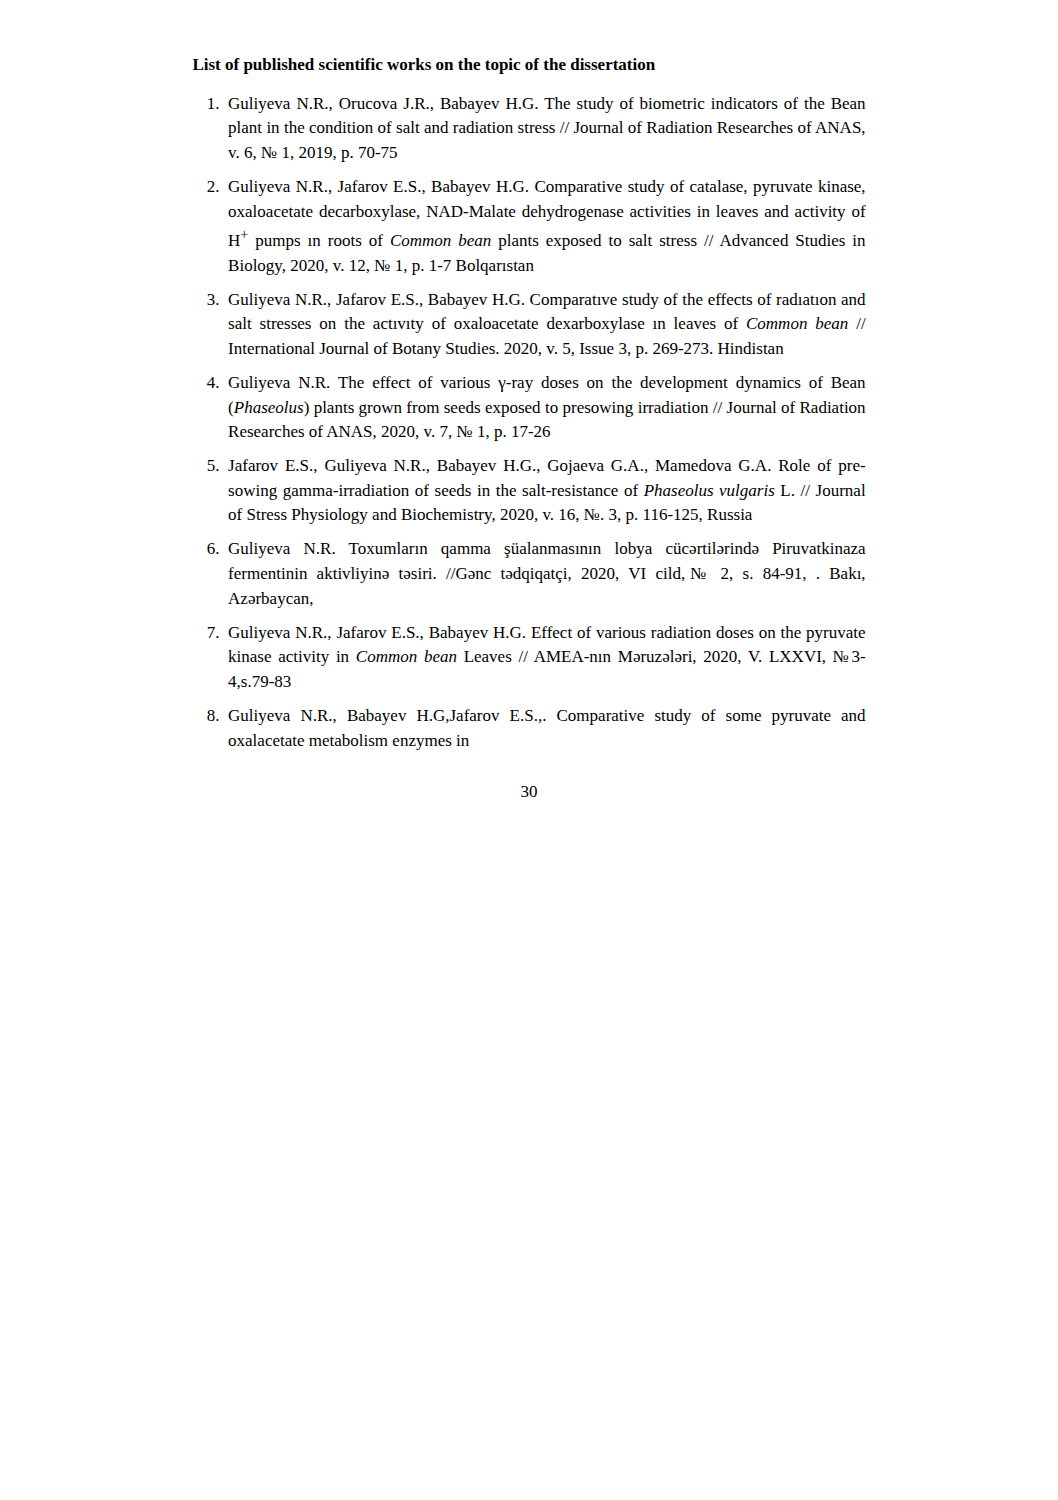List of published scientific works on the topic of the dissertation
Guliyeva N.R., Orucova J.R., Babayev H.G. The study of biometric indicators of the Bean plant in the condition of salt and radiation stress // Journal of Radiation Researches of ANAS, v. 6, № 1, 2019, p. 70-75
Guliyeva N.R., Jafarov E.S., Babayev H.G. Comparative study of catalase, pyruvate kinase, oxaloacetate decarboxylase, NAD-Malate dehydrogenase activities in leaves and activity of H+ pumps ın roots of Common bean plants exposed to salt stress // Advanced Studies in Biology, 2020, v. 12, № 1, p. 1-7 Bolqarıstan
Guliyeva N.R., Jafarov E.S., Babayev H.G. Comparatıve study of the effects of radıatıon and salt stresses on the actıvıty of oxaloacetate dexarboxylase ın leaves of Common bean // International Journal of Botany Studies. 2020, v. 5, Issue 3, p. 269-273. Hindistan
Guliyeva N.R. The effect of various γ-ray doses on the development dynamics of Bean (Phaseolus) plants grown from seeds exposed to presowing irradiation // Journal of Radiation Researches of ANAS, 2020, v. 7, № 1, p. 17-26
Jafarov E.S., Guliyeva N.R., Babayev H.G., Gojaeva G.A., Mamedova G.A. Role of pre-sowing gamma-irradiation of seeds in the salt-resistance of Phaseolus vulgaris L. // Journal of Stress Physiology and Biochemistry, 2020, v. 16, №. 3, p. 116-125, Russia
Guliyeva N.R. Toxumların qamma şüalanmasının lobya cücərtilərində Piruvatkinaza fermentinin aktivliyinə təsiri. //Gənc tədqiqatçi, 2020, VI cild,№ 2, s. 84-91, . Bakı, Azərbaycan,
Guliyeva N.R., Jafarov E.S., Babayev H.G. Effect of various radiation doses on the pyruvate kinase activity in Common bean Leaves // AMEA-nın Məruzələri, 2020, V. LXXVI, №3-4,s.79-83
Guliyeva N.R., Babayev H.G,Jafarov E.S.,. Comparative study of some pyruvate and oxalacetate metabolism enzymes in
30